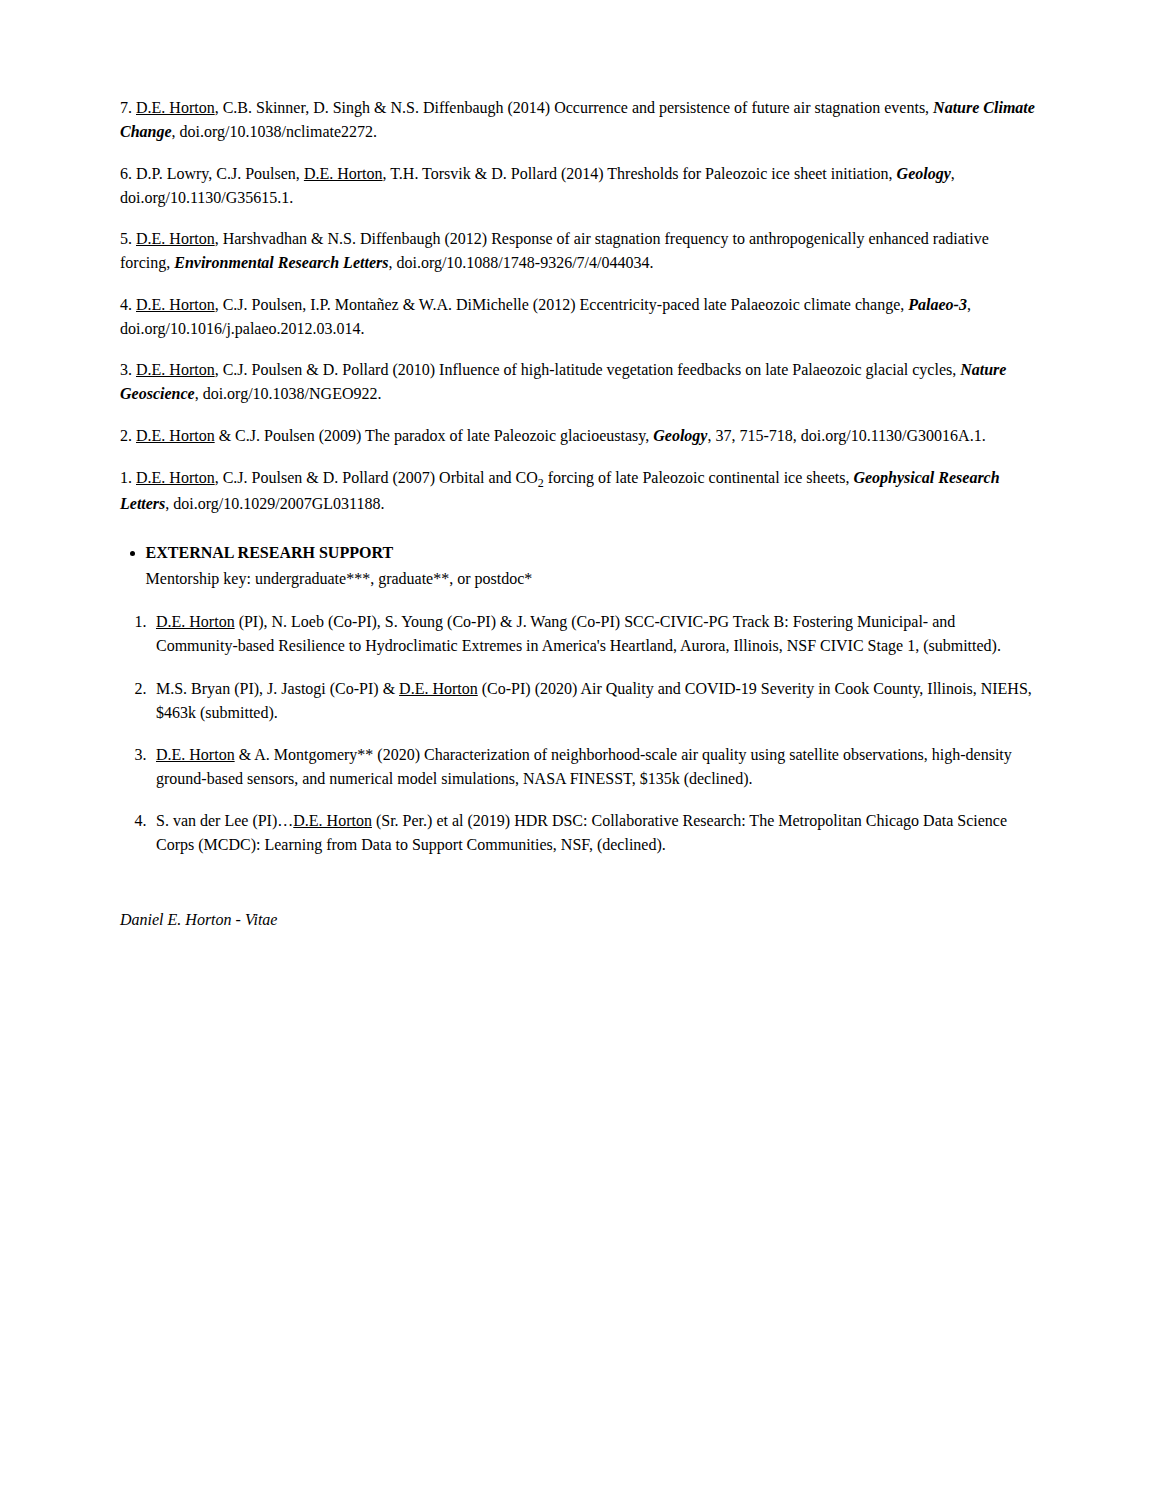7. D.E. Horton, C.B. Skinner, D. Singh & N.S. Diffenbaugh (2014) Occurrence and persistence of future air stagnation events, Nature Climate Change, doi.org/10.1038/nclimate2272.
6. D.P. Lowry, C.J. Poulsen, D.E. Horton, T.H. Torsvik & D. Pollard (2014) Thresholds for Paleozoic ice sheet initiation, Geology, doi.org/10.1130/G35615.1.
5. D.E. Horton, Harshvadhan & N.S. Diffenbaugh (2012) Response of air stagnation frequency to anthropogenically enhanced radiative forcing, Environmental Research Letters, doi.org/10.1088/1748-9326/7/4/044034.
4. D.E. Horton, C.J. Poulsen, I.P. Montañez & W.A. DiMichelle (2012) Eccentricity-paced late Palaeozoic climate change, Palaeo-3, doi.org/10.1016/j.palaeo.2012.03.014.
3. D.E. Horton, C.J. Poulsen & D. Pollard (2010) Influence of high-latitude vegetation feedbacks on late Palaeozoic glacial cycles, Nature Geoscience, doi.org/10.1038/NGEO922.
2. D.E. Horton & C.J. Poulsen (2009) The paradox of late Paleozoic glacioeustasy, Geology, 37, 715-718, doi.org/10.1130/G30016A.1.
1. D.E. Horton, C.J. Poulsen & D. Pollard (2007) Orbital and CO2 forcing of late Paleozoic continental ice sheets, Geophysical Research Letters, doi.org/10.1029/2007GL031188.
EXTERNAL RESEARH SUPPORT
Mentorship key: undergraduate***, graduate**, or postdoc*
D.E. Horton (PI), N. Loeb (Co-PI), S. Young (Co-PI) & J. Wang (Co-PI) SCC-CIVIC-PG Track B: Fostering Municipal- and Community-based Resilience to Hydroclimatic Extremes in America's Heartland, Aurora, Illinois, NSF CIVIC Stage 1, (submitted).
M.S. Bryan (PI), J. Jastogi (Co-PI) & D.E. Horton (Co-PI) (2020) Air Quality and COVID-19 Severity in Cook County, Illinois, NIEHS, $463k (submitted).
D.E. Horton & A. Montgomery** (2020) Characterization of neighborhood-scale air quality using satellite observations, high-density ground-based sensors, and numerical model simulations, NASA FINESST, $135k (declined).
S. van der Lee (PI)…D.E. Horton (Sr. Per.) et al (2019) HDR DSC: Collaborative Research: The Metropolitan Chicago Data Science Corps (MCDC): Learning from Data to Support Communities, NSF, (declined).
Daniel E. Horton - Vitae